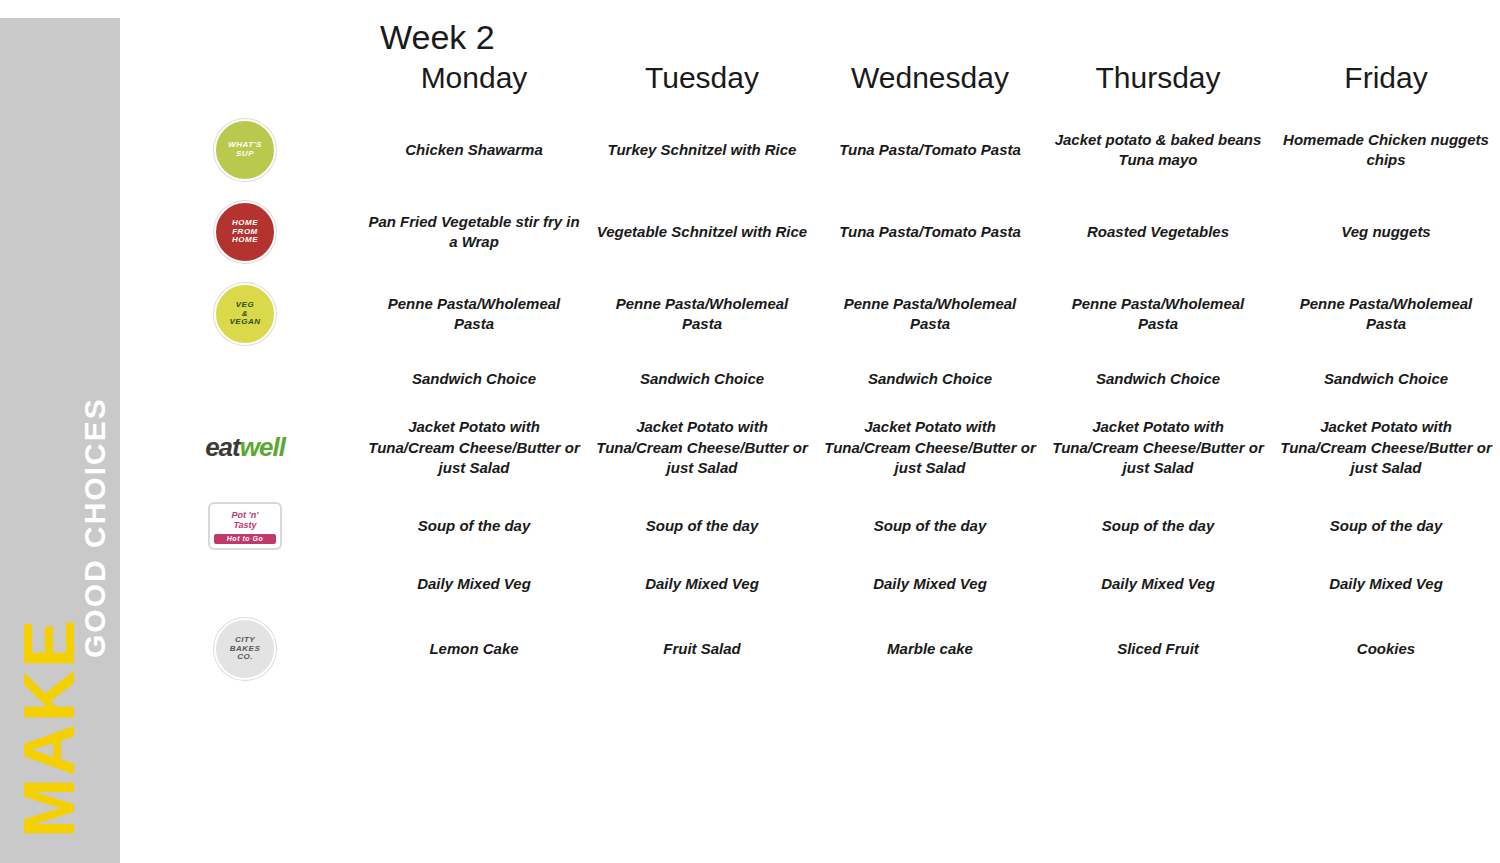MAKE GOOD CHOICES
Week 2
| | Monday | Tuesday | Wednesday | Thursday | Friday |
| --- | --- | --- | --- | --- | --- |
| What's Sup | Chicken Shawarma | Turkey Schnitzel with Rice | Tuna Pasta/Tomato Pasta | Jacket potato & baked beans Tuna mayo | Homemade Chicken nuggets chips |
| Home from Home | Pan Fried Vegetable stir fry in a Wrap | Vegetable Schnitzel with Rice | Tuna Pasta/Tomato Pasta | Roasted Vegetables | Veg nuggets |
| Veg & Vegan | Penne Pasta/Wholemeal Pasta | Penne Pasta/Wholemeal Pasta | Penne Pasta/Wholemeal Pasta | Penne Pasta/Wholemeal Pasta | Penne Pasta/Wholemeal Pasta |
| | Sandwich Choice | Sandwich Choice | Sandwich Choice | Sandwich Choice | Sandwich Choice |
| eat well | Jacket Potato with Tuna/Cream Cheese/Butter or just Salad | Jacket Potato with Tuna/Cream Cheese/Butter or just Salad | Jacket Potato with Tuna/Cream Cheese/Butter or just Salad | Jacket Potato with Tuna/Cream Cheese/Butter or just Salad | Jacket Potato with Tuna/Cream Cheese/Butter or just Salad |
| Pot 'n' Tasty Hot to Go | Soup of the day | Soup of the day | Soup of the day | Soup of the day | Soup of the day |
| | Daily Mixed Veg | Daily Mixed Veg | Daily Mixed Veg | Daily Mixed Veg | Daily Mixed Veg |
| City Bakes Co. | Lemon Cake | Fruit Salad | Marble cake | Sliced Fruit | Cookies |